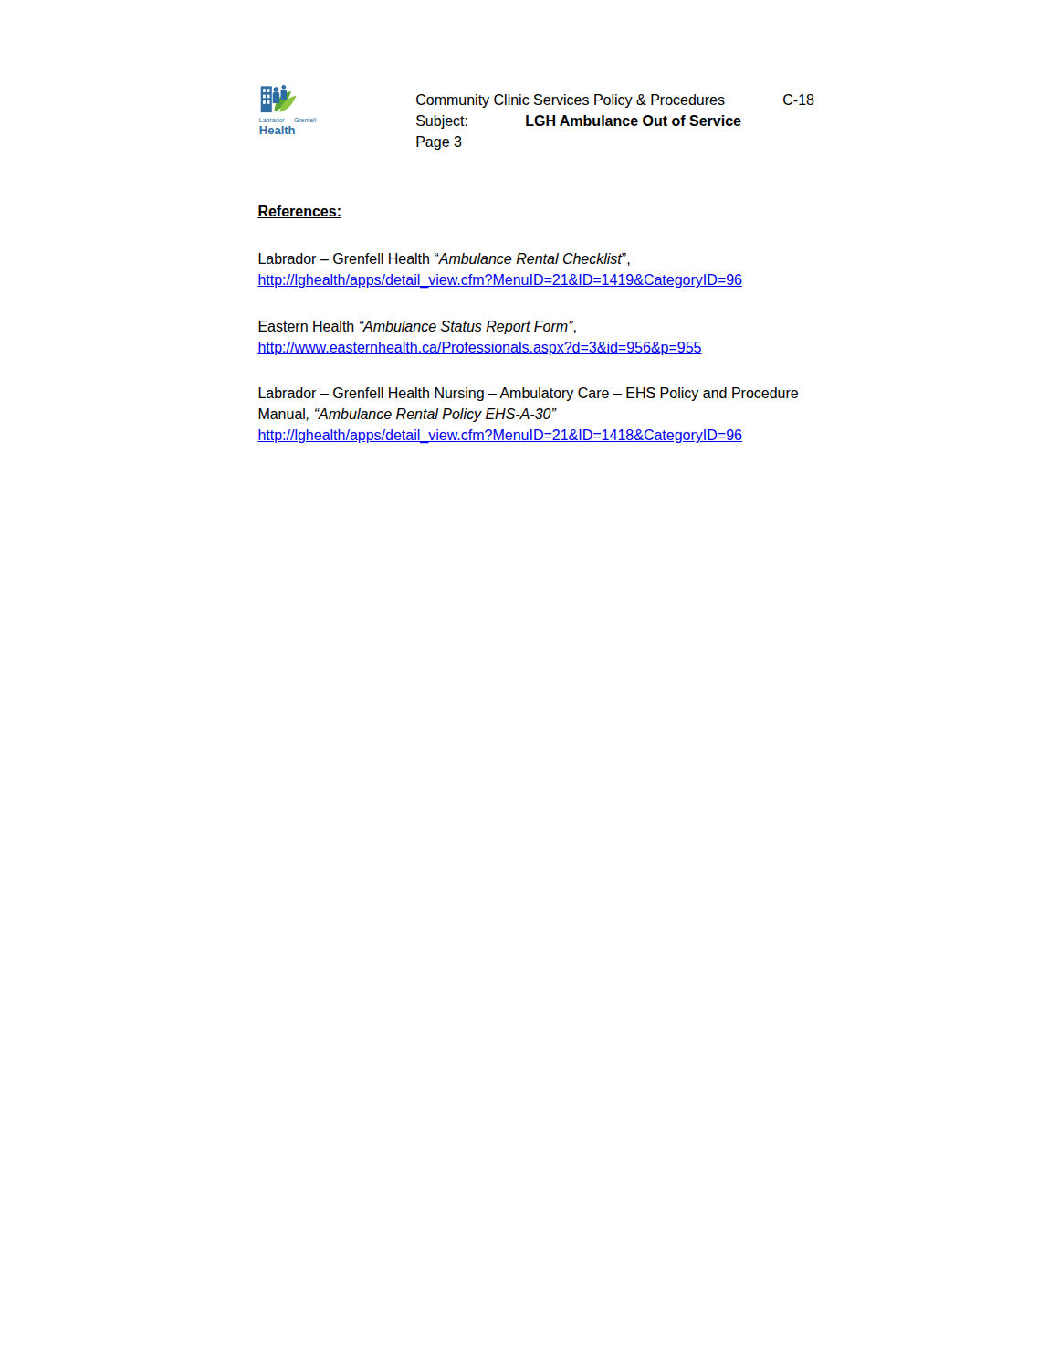Labrador-Grenfell Health Labrador - Grenfell Health
Community Clinic Services Policy & Procedures C-18
Subject: LGH Ambulance Out of Service
Page 3
References:
Labrador – Grenfell Health “Ambulance Rental Checklist”,
http://lghealth/apps/detail_view.cfm?MenuID=21&ID=1419&CategoryID=96
Eastern Health “Ambulance Status Report Form”,
http://www.easternhealth.ca/Professionals.aspx?d=3&id=956&p=955
Labrador – Grenfell Health Nursing – Ambulatory Care – EHS Policy and Procedure Manual, “Ambulance Rental Policy EHS-A-30”
http://lghealth/apps/detail_view.cfm?MenuID=21&ID=1418&CategoryID=96